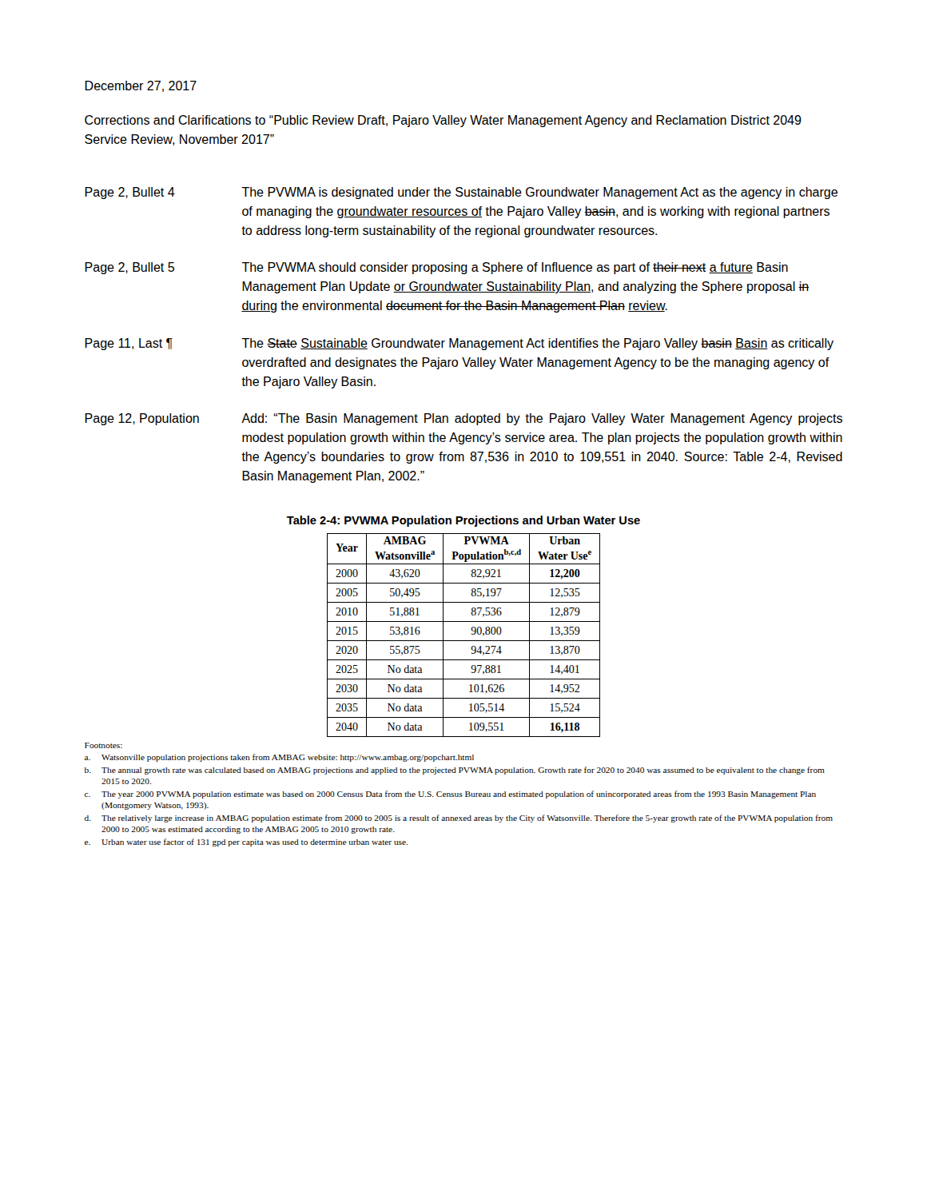December 27, 2017
Corrections and Clarifications to “Public Review Draft, Pajaro Valley Water Management Agency and Reclamation District 2049 Service Review, November 2017”
| Page 2, Bullet 4 | The PVWMA is designated under the Sustainable Groundwater Management Act as the agency in charge of managing the groundwater resources of the Pajaro Valley basin , and is working with regional partners to address long-term sustainability of the regional groundwater resources. |
| Page 2, Bullet 5 | The PVWMA should consider proposing a Sphere of Influence as part of their next a future Basin Management Plan Update or Groundwater Sustainability Plan , and analyzing the Sphere proposal in during the environmental document for the Basin Management Plan review . |
| Page 11, Last ¶ | The State Sustainable Groundwater Management Act identifies the Pajaro Valley basin Basin as critically overdrafted and designates the Pajaro Valley Water Management Agency to be the managing agency of the Pajaro Valley Basin. |
| Page 12, Population | Add: “The Basin Management Plan adopted by the Pajaro Valley Water Management Agency projects modest population growth within the Agency’s service area. The plan projects the population growth within the Agency’s boundaries to grow from 87,536 in 2010 to 109,551 in 2040. Source: Table 2-4, Revised Basin Management Plan, 2002.” |
Table 2-4: PVWMA Population Projections and Urban Water Use
| Year | AMBAG Watsonville a | PVWMA Population b,c,d | Urban Water Use e |
| --- | --- | --- | --- |
| 2000 | 43,620 | 82,921 | 12,200 |
| 2005 | 50,495 | 85,197 | 12,535 |
| 2010 | 51,881 | 87,536 | 12,879 |
| 2015 | 53,816 | 90,800 | 13,359 |
| 2020 | 55,875 | 94,274 | 13,870 |
| 2025 | No data | 97,881 | 14,401 |
| 2030 | No data | 101,626 | 14,952 |
| 2035 | No data | 105,514 | 15,524 |
| 2040 | No data | 109,551 | 16,118 |
Footnotes:
| a. | Watsonville population projections taken from AMBAG website: http://www.ambag.org/popchart.html |
| b. | The annual growth rate was calculated based on AMBAG projections and applied to the projected PVWMA population. Growth rate for 2020 to 2040 was assumed to be equivalent to the change from 2015 to 2020. |
| c. | The year 2000 PVWMA population estimate was based on 2000 Census Data from the U.S. Census Bureau and estimated population of unincorporated areas from the 1993 Basin Management Plan (Montgomery Watson, 1993). |
| d. | The relatively large increase in AMBAG population estimate from 2000 to 2005 is a result of annexed areas by the City of Watsonville. Therefore the 5-year growth rate of the PVWMA population from 2000 to 2005 was estimated according to the AMBAG 2005 to 2010 growth rate. |
| e. | Urban water use factor of 131 gpd per capita was used to determine urban water use. |